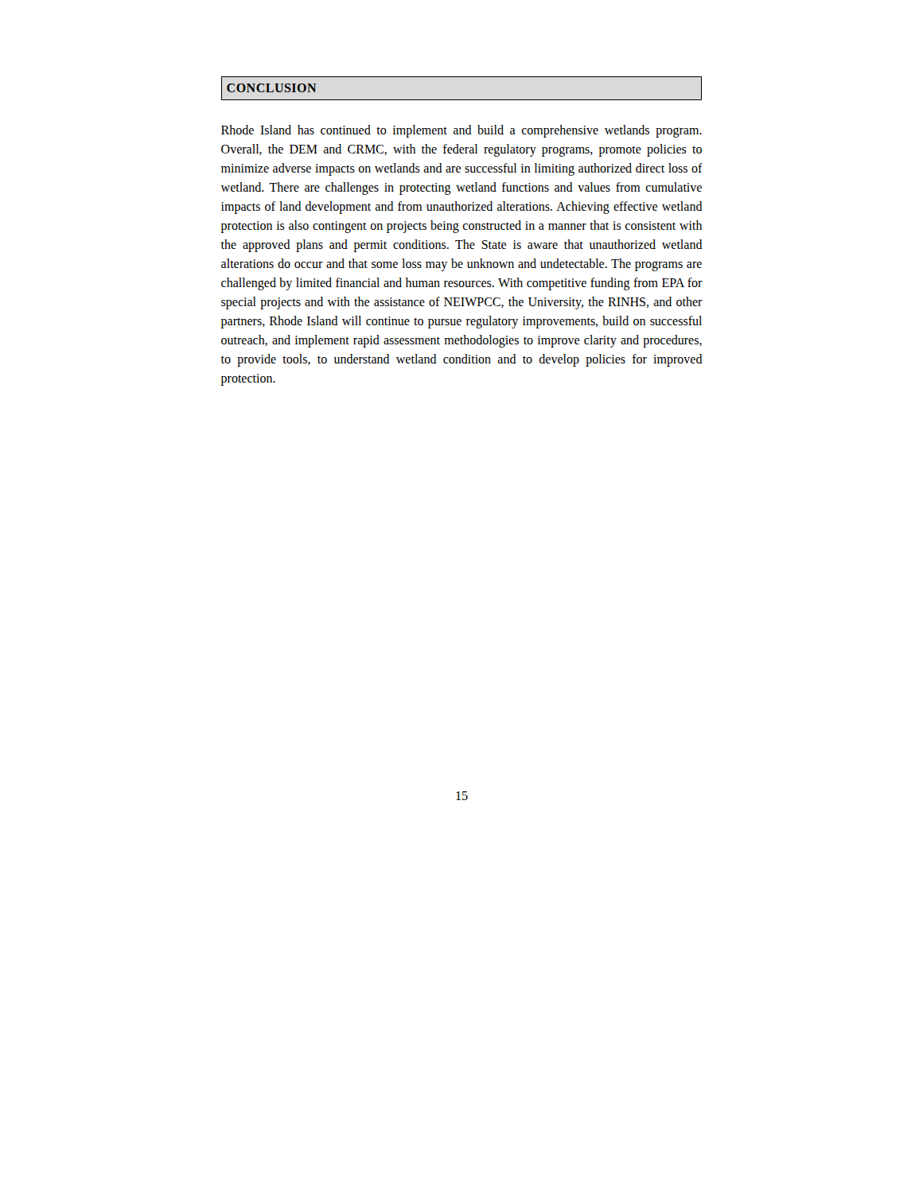CONCLUSION
Rhode Island has continued to implement and build a comprehensive wetlands program. Overall, the DEM and CRMC, with the federal regulatory programs, promote policies to minimize adverse impacts on wetlands and are successful in limiting authorized direct loss of wetland. There are challenges in protecting wetland functions and values from cumulative impacts of land development and from unauthorized alterations. Achieving effective wetland protection is also contingent on projects being constructed in a manner that is consistent with the approved plans and permit conditions. The State is aware that unauthorized wetland alterations do occur and that some loss may be unknown and undetectable. The programs are challenged by limited financial and human resources. With competitive funding from EPA for special projects and with the assistance of NEIWPCC, the University, the RINHS, and other partners, Rhode Island will continue to pursue regulatory improvements, build on successful outreach, and implement rapid assessment methodologies to improve clarity and procedures, to provide tools, to understand wetland condition and to develop policies for improved protection.
15